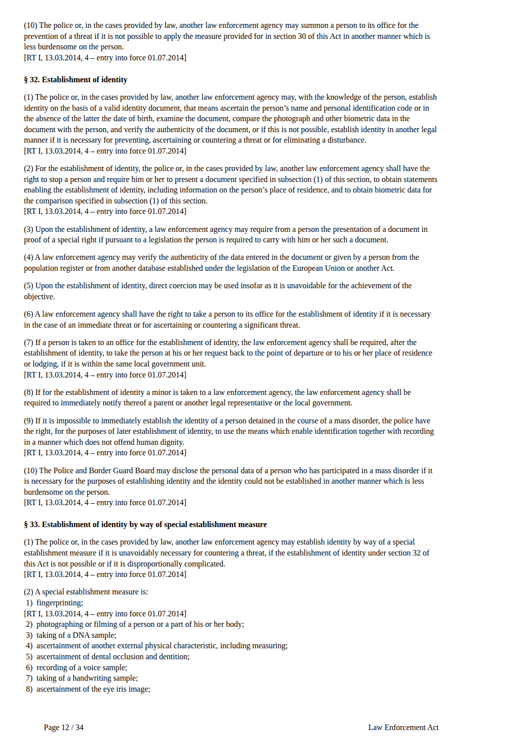(10) The police or, in the cases provided by law, another law enforcement agency may summon a person to its office for the prevention of a threat if it is not possible to apply the measure provided for in section 30 of this Act in another manner which is less burdensome on the person.
[RT I, 13.03.2014, 4 – entry into force 01.07.2014]
§ 32. Establishment of identity
(1) The police or, in the cases provided by law, another law enforcement agency may, with the knowledge of the person, establish identity on the basis of a valid identity document, that means ascertain the person’s name and personal identification code or in the absence of the latter the date of birth, examine the document, compare the photograph and other biometric data in the document with the person, and verify the authenticity of the document, or if this is not possible, establish identity in another legal manner if it is necessary for preventing, ascertaining or countering a threat or for eliminating a disturbance.
[RT I, 13.03.2014, 4 – entry into force 01.07.2014]
(2) For the establishment of identity, the police or, in the cases provided by law, another law enforcement agency shall have the right to stop a person and require him or her to present a document specified in subsection (1) of this section, to obtain statements enabling the establishment of identity, including information on the person’s place of residence, and to obtain biometric data for the comparison specified in subsection (1) of this section.
[RT I, 13.03.2014, 4 – entry into force 01.07.2014]
(3) Upon the establishment of identity, a law enforcement agency may require from a person the presentation of a document in proof of a special right if pursuant to a legislation the person is required to carry with him or her such a document.
(4) A law enforcement agency may verify the authenticity of the data entered in the document or given by a person from the population register or from another database established under the legislation of the European Union or another Act.
(5) Upon the establishment of identity, direct coercion may be used insofar as it is unavoidable for the achievement of the objective.
(6) A law enforcement agency shall have the right to take a person to its office for the establishment of identity if it is necessary in the case of an immediate threat or for ascertaining or countering a significant threat.
(7) If a person is taken to an office for the establishment of identity, the law enforcement agency shall be required, after the establishment of identity, to take the person at his or her request back to the point of departure or to his or her place of residence or lodging, if it is within the same local government unit.
[RT I, 13.03.2014, 4 – entry into force 01.07.2014]
(8) If for the establishment of identity a minor is taken to a law enforcement agency, the law enforcement agency shall be required to immediately notify thereof a parent or another legal representative or the local government.
(9) If it is impossible to immediately establish the identity of a person detained in the course of a mass disorder, the police have the right, for the purposes of later establishment of identity, to use the means which enable identification together with recording in a manner which does not offend human dignity.
[RT I, 13.03.2014, 4 – entry into force 01.07.2014]
(10) The Police and Border Guard Board may disclose the personal data of a person who has participated in a mass disorder if it is necessary for the purposes of establishing identity and the identity could not be established in another manner which is less burdensome on the person.
[RT I, 13.03.2014, 4 – entry into force 01.07.2014]
§ 33. Establishment of identity by way of special establishment measure
(1) The police or, in the cases provided by law, another law enforcement agency may establish identity by way of a special establishment measure if it is unavoidably necessary for countering a threat, if the establishment of identity under section 32 of this Act is not possible or if it is disproportionally complicated.
[RT I, 13.03.2014, 4 – entry into force 01.07.2014]
(2) A special establishment measure is:
1) fingerprinting;
[RT I, 13.03.2014, 4 – entry into force 01.07.2014]
2) photographing or filming of a person or a part of his or her body;
3) taking of a DNA sample;
4) ascertainment of another external physical characteristic, including measuring;
5) ascertainment of dental occlusion and dentition;
6) recording of a voice sample;
7) taking of a handwriting sample;
8) ascertainment of the eye iris image;
Page 12 / 34 Law Enforcement Act